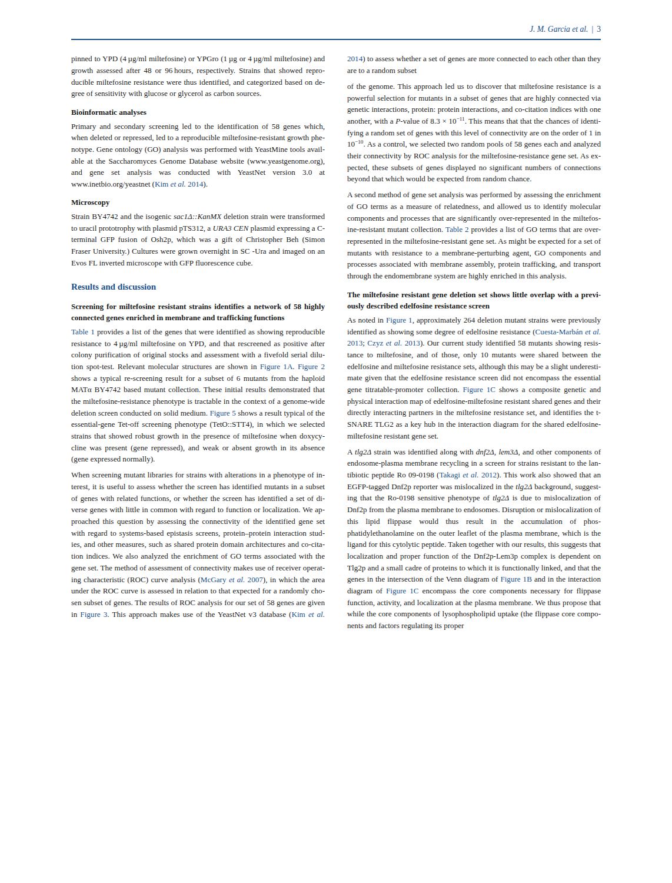J. M. Garcia et al.|3
pinned to YPD (4 µg/ml miltefosine) or YPGro (1 µg or 4 µg/ml miltefosine) and growth assessed after 48 or 96 hours, respectively. Strains that showed reproducible miltefosine resistance were thus identified, and categorized based on degree of sensitivity with glucose or glycerol as carbon sources.
Bioinformatic analyses
Primary and secondary screening led to the identification of 58 genes which, when deleted or repressed, led to a reproducible miltefosine-resistant growth phenotype. Gene ontology (GO) analysis was performed with YeastMine tools available at the Saccharomyces Genome Database website (www.yeastgenome.org), and gene set analysis was conducted with YeastNet version 3.0 at www.inetbio.org/yeastnet (Kim et al. 2014).
Microscopy
Strain BY4742 and the isogenic sac1Δ::KanMX deletion strain were transformed to uracil prototrophy with plasmid pTS312, a URA3 CEN plasmid expressing a C-terminal GFP fusion of Osh2p, which was a gift of Christopher Beh (Simon Fraser University.) Cultures were grown overnight in SC -Ura and imaged on an Evos FL inverted microscope with GFP fluorescence cube.
Results and discussion
Screening for miltefosine resistant strains identifies a network of 58 highly connected genes enriched in membrane and trafficking functions
Table 1 provides a list of the genes that were identified as showing reproducible resistance to 4 µg/ml miltefosine on YPD, and that rescreened as positive after colony purification of original stocks and assessment with a fivefold serial dilution spot-test. Relevant molecular structures are shown in Figure 1A. Figure 2 shows a typical re-screening result for a subset of 6 mutants from the haploid MATα BY4742 based mutant collection. These initial results demonstrated that the miltefosine-resistance phenotype is tractable in the context of a genome-wide deletion screen conducted on solid medium. Figure 5 shows a result typical of the essential-gene Tet-off screening phenotype (TetO::STT4), in which we selected strains that showed robust growth in the presence of miltefosine when doxycycline was present (gene repressed), and weak or absent growth in its absence (gene expressed normally).
When screening mutant libraries for strains with alterations in a phenotype of interest, it is useful to assess whether the screen has identified mutants in a subset of genes with related functions, or whether the screen has identified a set of diverse genes with little in common with regard to function or localization. We approached this question by assessing the connectivity of the identified gene set with regard to systems-based epistasis screens, protein–protein interaction studies, and other measures, such as shared protein domain architectures and co-citation indices. We also analyzed the enrichment of GO terms associated with the gene set. The method of assessment of connectivity makes use of receiver operating characteristic (ROC) curve analysis (McGary et al. 2007), in which the area under the ROC curve is assessed in relation to that expected for a randomly chosen subset of genes. The results of ROC analysis for our set of 58 genes are given in Figure 3. This approach makes use of the YeastNet v3 database (Kim et al. 2014) to assess whether a set of genes are more connected to each other than they are to a random subset
of the genome. This approach led us to discover that miltefosine resistance is a powerful selection for mutants in a subset of genes that are highly connected via genetic interactions, protein: protein interactions, and co-citation indices with one another, with a P-value of 8.3 × 10−11. This means that that the chances of identifying a random set of genes with this level of connectivity are on the order of 1 in 10−10. As a control, we selected two random pools of 58 genes each and analyzed their connectivity by ROC analysis for the miltefosine-resistance gene set. As expected, these subsets of genes displayed no significant numbers of connections beyond that which would be expected from random chance.
A second method of gene set analysis was performed by assessing the enrichment of GO terms as a measure of relatedness, and allowed us to identify molecular components and processes that are significantly over-represented in the miltefosine-resistant mutant collection. Table 2 provides a list of GO terms that are over-represented in the miltefosine-resistant gene set. As might be expected for a set of mutants with resistance to a membrane-perturbing agent, GO components and processes associated with membrane assembly, protein trafficking, and transport through the endomembrane system are highly enriched in this analysis.
The miltefosine resistant gene deletion set shows little overlap with a previously described edelfosine resistance screen
As noted in Figure 1, approximately 264 deletion mutant strains were previously identified as showing some degree of edelfosine resistance (Cuesta-Marbán et al. 2013; Czyz et al. 2013). Our current study identified 58 mutants showing resistance to miltefosine, and of those, only 10 mutants were shared between the edelfosine and miltefosine resistance sets, although this may be a slight underestimate given that the edelfosine resistance screen did not encompass the essential gene titratable-promoter collection. Figure 1C shows a composite genetic and physical interaction map of edelfosine-miltefosine resistant shared genes and their directly interacting partners in the miltefosine resistance set, and identifies the t-SNARE TLG2 as a key hub in the interaction diagram for the shared edelfosine-miltefosine resistant gene set.
A tlg2Δ strain was identified along with dnf2Δ, lem3Δ, and other components of endosome-plasma membrane recycling in a screen for strains resistant to the lantibiotic peptide Ro 09-0198 (Takagi et al. 2012). This work also showed that an EGFP-tagged Dnf2p reporter was mislocalized in the tlg2Δ background, suggesting that the Ro-0198 sensitive phenotype of tlg2Δ is due to mislocalization of Dnf2p from the plasma membrane to endosomes. Disruption or mislocalization of this lipid flippase would thus result in the accumulation of phosphatidylethanolamine on the outer leaflet of the plasma membrane, which is the ligand for this cytolytic peptide. Taken together with our results, this suggests that localization and proper function of the Dnf2p-Lem3p complex is dependent on Tlg2p and a small cadre of proteins to which it is functionally linked, and that the genes in the intersection of the Venn diagram of Figure 1B and in the interaction diagram of Figure 1C encompass the core components necessary for flippase function, activity, and localization at the plasma membrane. We thus propose that while the core components of lysophospholipid uptake (the flippase core components and factors regulating its proper